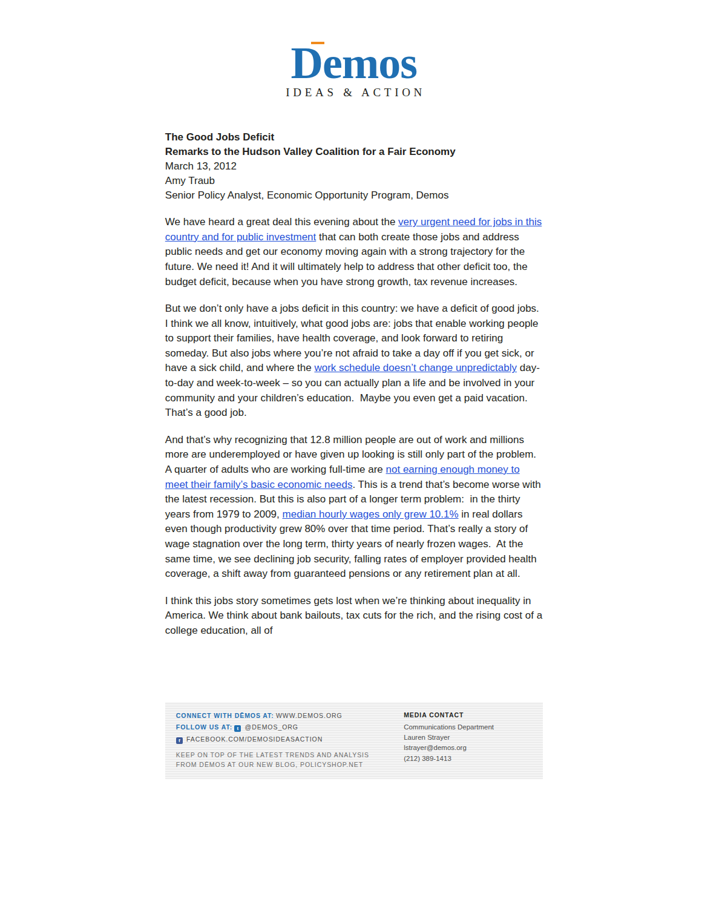D emos
IDEAS & ACTION
The Good Jobs Deficit
Remarks to the Hudson Valley Coalition for a Fair Economy
March 13, 2012
Amy Traub
Senior Policy Analyst, Economic Opportunity Program, Demos
We have heard a great deal this evening about the very urgent need for jobs in this country and for public investment that can both create those jobs and address public needs and get our economy moving again with a strong trajectory for the future. We need it! And it will ultimately help to address that other deficit too, the budget deficit, because when you have strong growth, tax revenue increases.
But we don’t only have a jobs deficit in this country: we have a deficit of good jobs. I think we all know, intuitively, what good jobs are: jobs that enable working people to support their families, have health coverage, and look forward to retiring someday. But also jobs where you’re not afraid to take a day off if you get sick, or have a sick child, and where the work schedule doesn’t change unpredictably day-to-day and week-to-week – so you can actually plan a life and be involved in your community and your children’s education. Maybe you even get a paid vacation. That’s a good job.
And that’s why recognizing that 12.8 million people are out of work and millions more are underemployed or have given up looking is still only part of the problem. A quarter of adults who are working full-time are not earning enough money to meet their family’s basic economic needs. This is a trend that’s become worse with the latest recession. But this is also part of a longer term problem: in the thirty years from 1979 to 2009, median hourly wages only grew 10.1% in real dollars even though productivity grew 80% over that time period. That’s really a story of wage stagnation over the long term, thirty years of nearly frozen wages. At the same time, we see declining job security, falling rates of employer provided health coverage, a shift away from guaranteed pensions or any retirement plan at all.
I think this jobs story sometimes gets lost when we’re thinking about inequality in America. We think about bank bailouts, tax cuts for the rich, and the rising cost of a college education, all of
Connect with Dēmos at: www.demos.org
Follow us at: t @Demos_Org
f facebook.com/demosideasaction
Keep on top of the latest trends and analysis
from Dēmos at our new blog, policyshop.net
Media Contact
Communications Department
Lauren Strayer
lstrayer@demos.org
(212) 389-1413